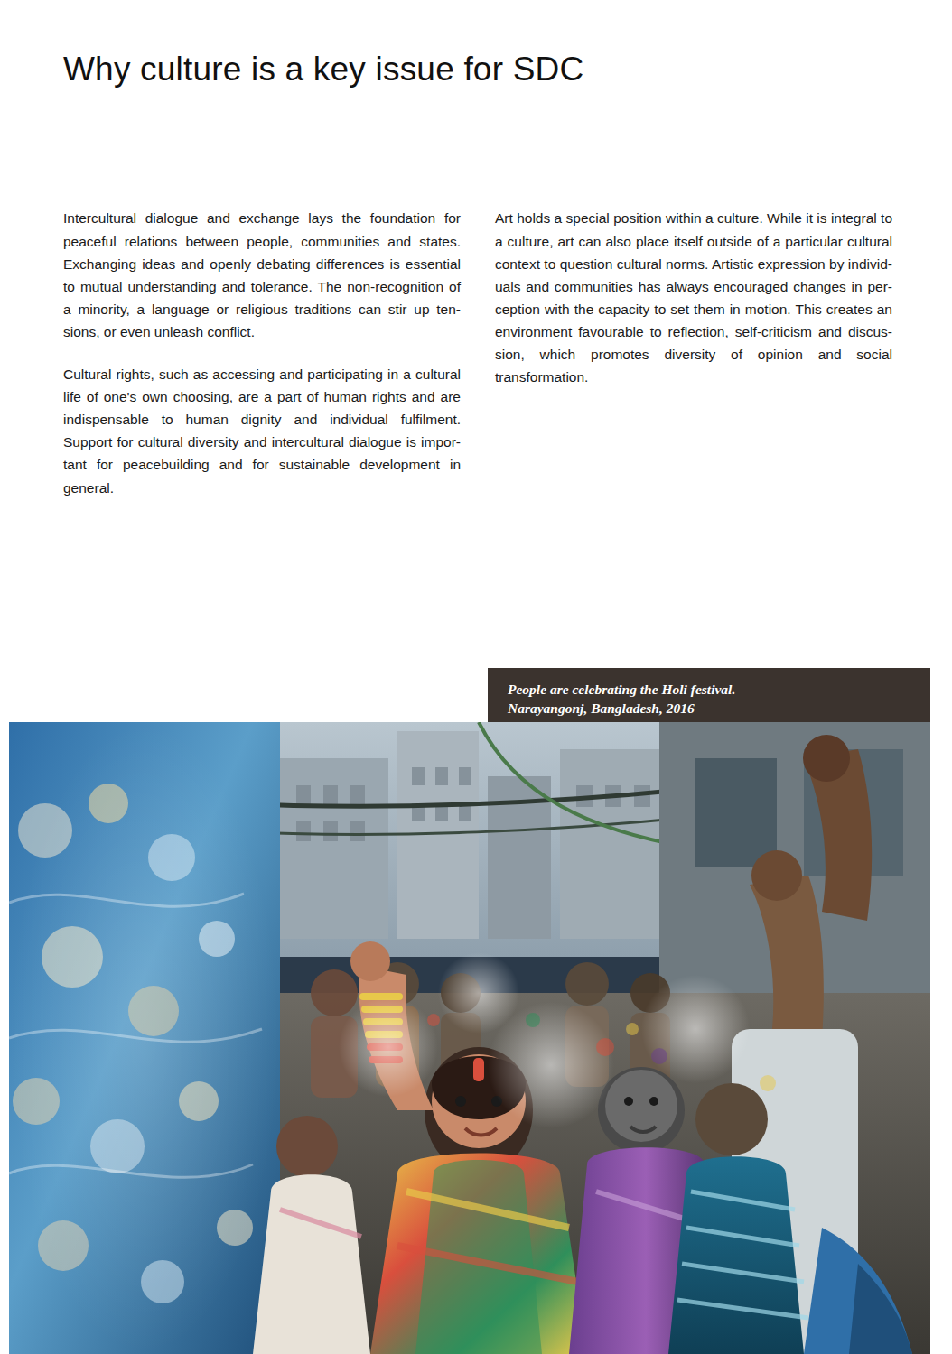Why culture is a key issue for SDC
Intercultural dialogue and exchange lays the foundation for peaceful relations between people, communities and states. Exchanging ideas and openly debating differences is essential to mutual understanding and tolerance. The non-recognition of a minority, a language or religious traditions can stir up tensions, or even unleash conflict.
Cultural rights, such as accessing and participating in a cultural life of one's own choosing, are a part of human rights and are indispensable to human dignity and individual fulfilment. Support for cultural diversity and intercultural dialogue is important for peacebuilding and for sustainable development in general.
Art holds a special position within a culture. While it is integral to a culture, art can also place itself outside of a particular cultural context to question cultural norms. Artistic expression by individuals and communities has always encouraged changes in perception with the capacity to set them in motion. This creates an environment favourable to reflection, self-criticism and discussion, which promotes diversity of opinion and social transformation.
People are celebrating the Holi festival.
Narayangonj, Bangladesh, 2016